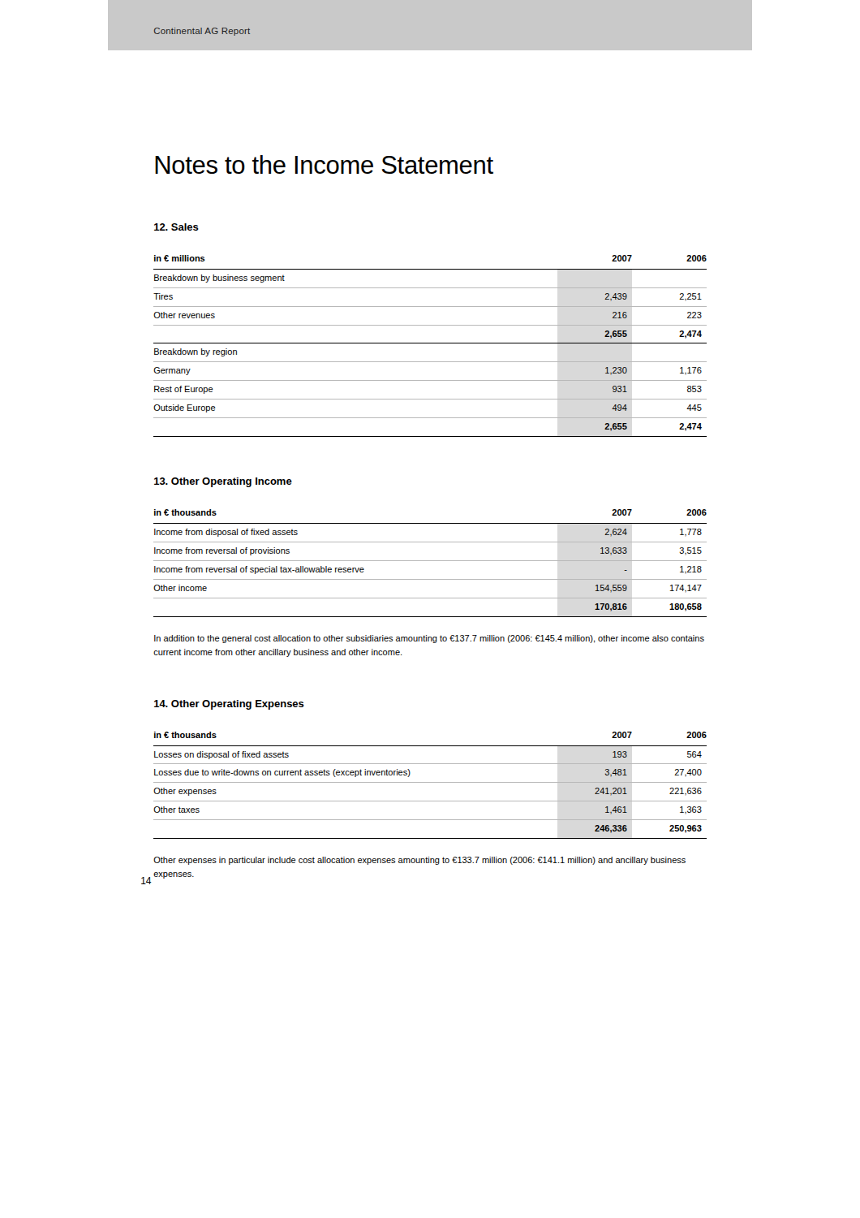Continental AG Report
Notes to the Income Statement
12. Sales
| in € millions | 2007 | 2006 |
| --- | --- | --- |
| Breakdown by business segment | | |
| Tires | 2,439 | 2,251 |
| Other revenues | 216 | 223 |
| | 2,655 | 2,474 |
| Breakdown by region | | |
| Germany | 1,230 | 1,176 |
| Rest of Europe | 931 | 853 |
| Outside Europe | 494 | 445 |
| | 2,655 | 2,474 |
13. Other Operating Income
| in € thousands | 2007 | 2006 |
| --- | --- | --- |
| Income from disposal of fixed assets | 2,624 | 1,778 |
| Income from reversal of provisions | 13,633 | 3,515 |
| Income from reversal of special tax-allowable reserve | - | 1,218 |
| Other income | 154,559 | 174,147 |
| | 170,816 | 180,658 |
In addition to the general cost allocation to other subsidiaries amounting to €137.7 million (2006: €145.4 million), other income also contains current income from other ancillary business and other income.
14. Other Operating Expenses
| in € thousands | 2007 | 2006 |
| --- | --- | --- |
| Losses on disposal of fixed assets | 193 | 564 |
| Losses due to write-downs on current assets (except inventories) | 3,481 | 27,400 |
| Other expenses | 241,201 | 221,636 |
| Other taxes | 1,461 | 1,363 |
| | 246,336 | 250,963 |
Other expenses in particular include cost allocation expenses amounting to €133.7 million (2006: €141.1 million) and ancillary business expenses.
14